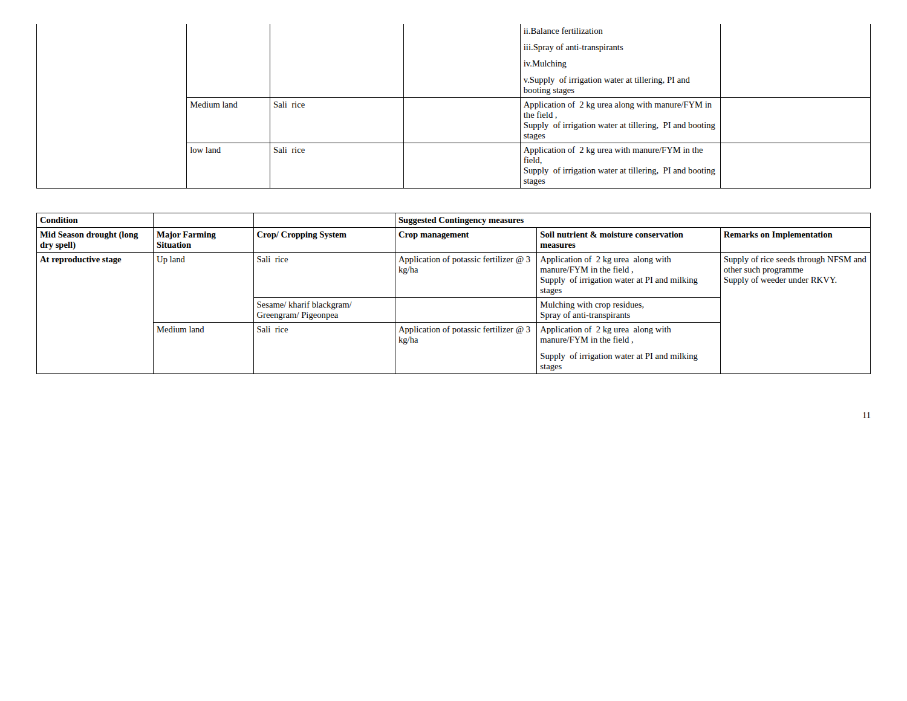| | | | | ii.Balance fertilization iii.Spray of anti-transpirants iv.Mulching v.Supply of irrigation water at tillering, PI and booting stages | |
| Medium land | Sali rice | | Application of 2 kg urea along with manure/FYM in the field , Supply of irrigation water at tillering, PI and booting stages | |
| low land | Sali rice | | Application of 2 kg urea with manure/FYM in the field, Supply of irrigation water at tillering, PI and booting stages | |
| Condition | | | Suggested Contingency measures |
| Mid Season drought (long dry spell) | Major Farming Situation | Crop/ Cropping System | Crop management | Soil nutrient & moisture conservation measures | Remarks on Implementation |
| At reproductive stage | Up land | Sali rice | Application of potassic fertilizer @ 3 kg/ha | Application of 2 kg urea along with manure/FYM in the field , Supply of irrigation water at PI and milking stages | Supply of rice seeds through NFSM and other such programme Supply of weeder under RKVY. |
| Sesame/ kharif blackgram/ Greengram/ Pigeonpea | | Mulching with crop residues, Spray of anti-transpirants |
| Medium land | Sali rice | Application of potassic fertilizer @ 3 kg/ha | Application of 2 kg urea along with manure/FYM in the field , Supply of irrigation water at PI and milking stages |
11